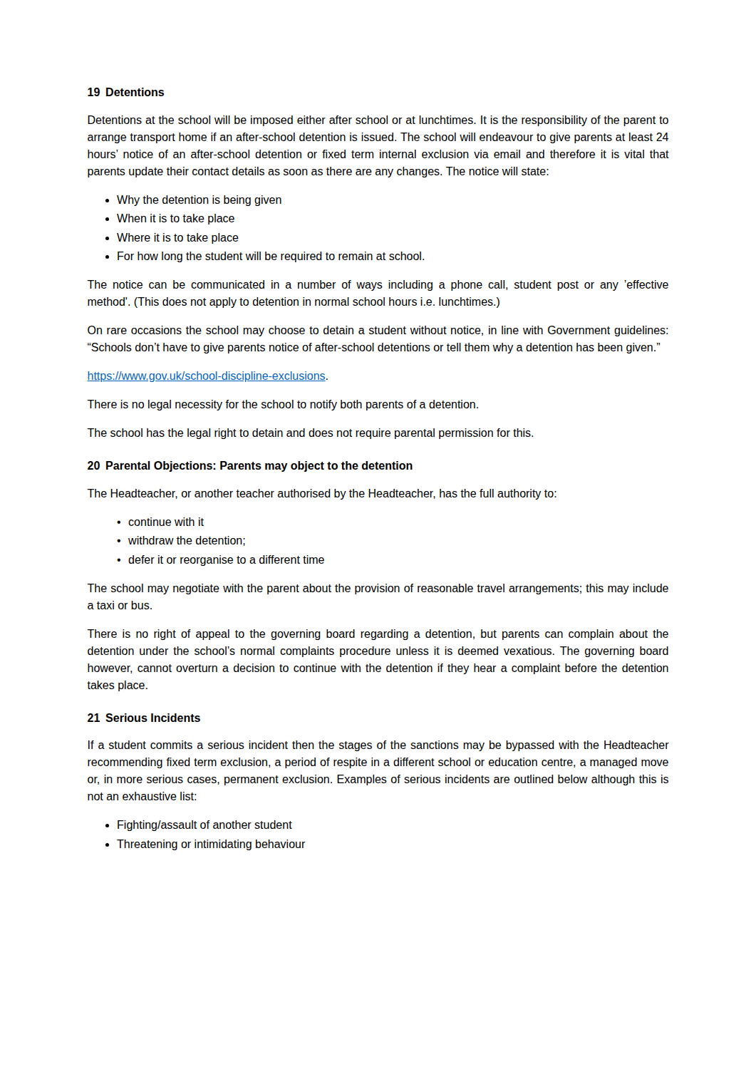19 Detentions
Detentions at the school will be imposed either after school or at lunchtimes. It is the responsibility of the parent to arrange transport home if an after-school detention is issued. The school will endeavour to give parents at least 24 hours’ notice of an after-school detention or fixed term internal exclusion via email and therefore it is vital that parents update their contact details as soon as there are any changes. The notice will state:
Why the detention is being given
When it is to take place
Where it is to take place
For how long the student will be required to remain at school.
The notice can be communicated in a number of ways including a phone call, student post or any ’effective method'. (This does not apply to detention in normal school hours i.e. lunchtimes.)
On rare occasions the school may choose to detain a student without notice, in line with Government guidelines: “Schools don’t have to give parents notice of after-school detentions or tell them why a detention has been given.”
https://www.gov.uk/school-discipline-exclusions.
There is no legal necessity for the school to notify both parents of a detention.
The school has the legal right to detain and does not require parental permission for this.
20 Parental Objections: Parents may object to the detention
The Headteacher, or another teacher authorised by the Headteacher, has the full authority to:
continue with it
withdraw the detention;
defer it or reorganise to a different time
The school may negotiate with the parent about the provision of reasonable travel arrangements; this may include a taxi or bus.
There is no right of appeal to the governing board regarding a detention, but parents can complain about the detention under the school’s normal complaints procedure unless it is deemed vexatious. The governing board however, cannot overturn a decision to continue with the detention if they hear a complaint before the detention takes place.
21 Serious Incidents
If a student commits a serious incident then the stages of the sanctions may be bypassed with the Headteacher recommending fixed term exclusion, a period of respite in a different school or education centre, a managed move or, in more serious cases, permanent exclusion. Examples of serious incidents are outlined below although this is not an exhaustive list:
Fighting/assault of another student
Threatening or intimidating behaviour